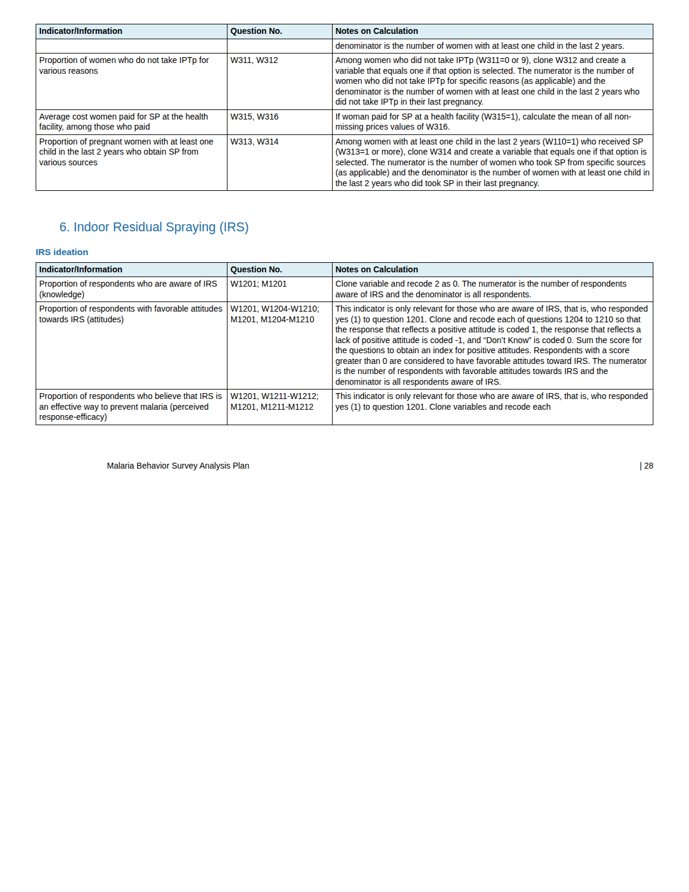| Indicator/Information | Question No. | Notes on Calculation |
| --- | --- | --- |
| | | denominator is the number of women with at least one child in the last 2 years. |
| Proportion of women who do not take IPTp for various reasons | W311, W312 | Among women who did not take IPTp (W311=0 or 9), clone W312 and create a variable that equals one if that option is selected. The numerator is the number of women who did not take IPTp for specific reasons (as applicable) and the denominator is the number of women with at least one child in the last 2 years who did not take IPTp in their last pregnancy. |
| Average cost women paid for SP at the health facility, among those who paid | W315, W316 | If woman paid for SP at a health facility (W315=1), calculate the mean of all non-missing prices values of W316. |
| Proportion of pregnant women with at least one child in the last 2 years who obtain SP from various sources | W313, W314 | Among women with at least one child in the last 2 years (W110=1) who received SP (W313=1 or more), clone W314 and create a variable that equals one if that option is selected. The numerator is the number of women who took SP from specific sources (as applicable) and the denominator is the number of women with at least one child in the last 2 years who did took SP in their last pregnancy. |
6. Indoor Residual Spraying (IRS)
IRS ideation
| Indicator/Information | Question No. | Notes on Calculation |
| --- | --- | --- |
| Proportion of respondents who are aware of IRS (knowledge) | W1201; M1201 | Clone variable and recode 2 as 0. The numerator is the number of respondents aware of IRS and the denominator is all respondents. |
| Proportion of respondents with favorable attitudes towards IRS (attitudes) | W1201, W1204-W1210; M1201, M1204-M1210 | This indicator is only relevant for those who are aware of IRS, that is, who responded yes (1) to question 1201. Clone and recode each of questions 1204 to 1210 so that the response that reflects a positive attitude is coded 1, the response that reflects a lack of positive attitude is coded -1, and “Don’t Know” is coded 0. Sum the score for the questions to obtain an index for positive attitudes. Respondents with a score greater than 0 are considered to have favorable attitudes toward IRS. The numerator is the number of respondents with favorable attitudes towards IRS and the denominator is all respondents aware of IRS. |
| Proportion of respondents who believe that IRS is an effective way to prevent malaria (perceived response-efficacy) | W1201, W1211-W1212; M1201, M1211-M1212 | This indicator is only relevant for those who are aware of IRS, that is, who responded yes (1) to question 1201. Clone variables and recode each |
Malaria Behavior Survey Analysis Plan | 28